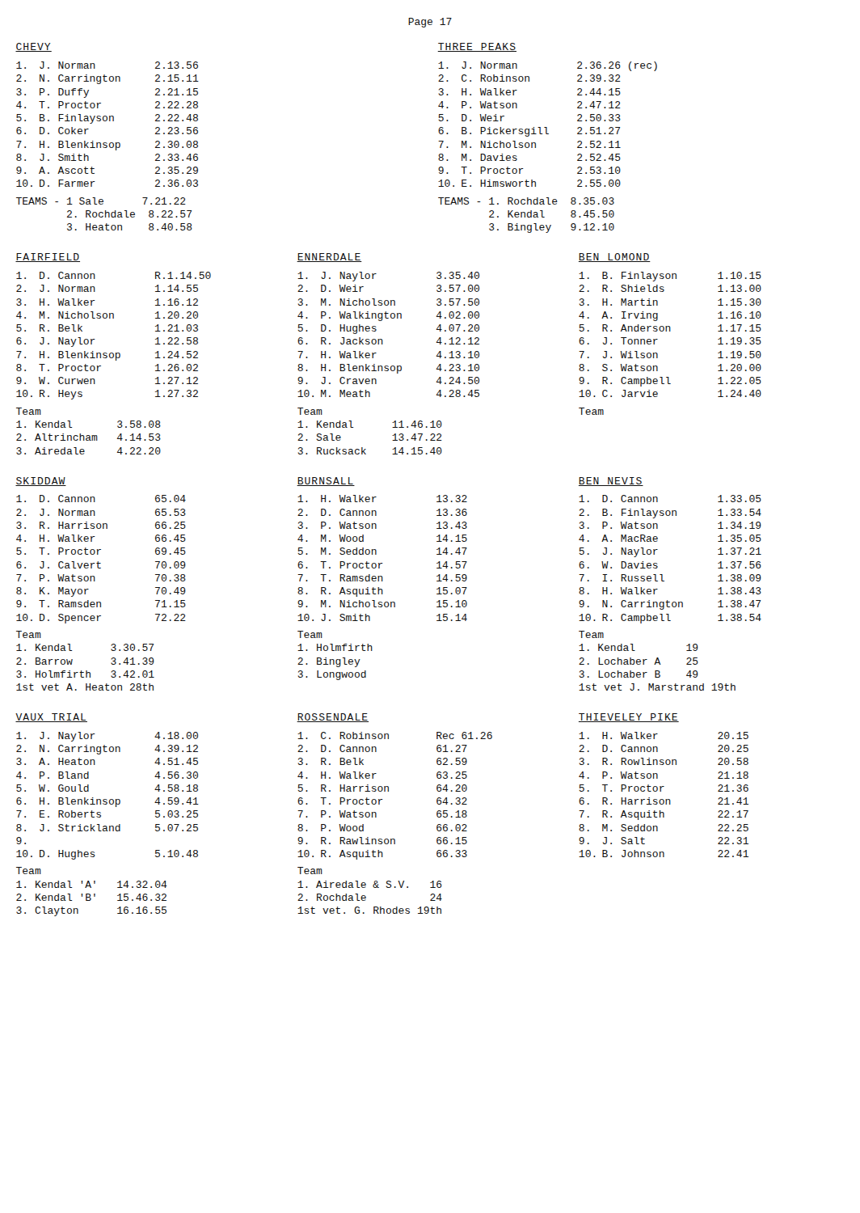Page 17
CHEVY
1. J. Norman 2.13.56
2. N. Carrington 2.15.11
3. P. Duffy 2.21.15
4. T. Proctor 2.22.28
5. B. Finlayson 2.22.48
6. D. Coker 2.23.56
7. H. Blenkinsop 2.30.08
8. J. Smith 2.33.46
9. A. Ascott 2.35.29
10. D. Farmer 2.36.03
TEAMS - 1 Sale 7.21.22 2. Rochdale 8.22.57 3. Heaton 8.40.58
THREE PEAKS
1. J. Norman 2.36.26 (rec)
2. C. Robinson 2.39.32
3. H. Walker 2.44.15
4. P. Watson 2.47.12
5. D. Weir 2.50.33
6. B. Pickersgill 2.51.27
7. M. Nicholson 2.52.11
8. M. Davies 2.52.45
9. T. Proctor 2.53.10
10. E. Himsworth 2.55.00
TEAMS - 1. Rochdale 8.35.03 2. Kendal 8.45.50 3. Bingley 9.12.10
FAIRFIELD
1. D. Cannon R.1.14.50
2. J. Norman 1.14.55
3. H. Walker 1.16.12
4. M. Nicholson 1.20.20
5. R. Belk 1.21.03
6. J. Naylor 1.22.58
7. H. Blenkinsop 1.24.52
8. T. Proctor 1.26.02
9. W. Curwen 1.27.12
10. R. Heys 1.27.32
Team 1. Kendal 3.58.08 2. Altrincham 4.14.53 3. Airedale 4.22.20
ENNERDALE
1. J. Naylor 3.35.40
2. D. Weir 3.57.00
3. M. Nicholson 3.57.50
4. P. Walkington 4.02.00
5. D. Hughes 4.07.20
6. R. Jackson 4.12.12
7. H. Walker 4.13.10
8. H. Blenkinsop 4.23.10
9. J. Craven 4.24.50
10. M. Meath 4.28.45
Team 1. Kendal 11.46.10 2. Sale 13.47.22 3. Rucksack 14.15.40
BEN LOMOND
1. B. Finlayson 1.10.15
2. R. Shields 1.13.00
3. H. Martin 1.15.30
4. A. Irving 1.16.10
5. R. Anderson 1.17.15
6. J. Tonner 1.19.35
7. J. Wilson 1.19.50
8. S. Watson 1.20.00
9. R. Campbell 1.22.05
10. C. Jarvie 1.24.40
Team
SKIDDAW
1. D. Cannon 65.04
2. J. Norman 65.53
3. R. Harrison 66.25
4. H. Walker 66.45
5. T. Proctor 69.45
6. J. Calvert 70.09
7. P. Watson 70.38
8. K. Mayor 70.49
9. T. Ramsden 71.15
10. D. Spencer 72.22
Team 1. Kendal 3.30.57 2. Barrow 3.41.39 3. Holmfirth 3.42.01 1st vet A. Heaton 28th
BURNSALL
1. H. Walker 13.32
2. D. Cannon 13.36
3. P. Watson 13.43
4. M. Wood 14.15
5. M. Seddon 14.47
6. T. Proctor 14.57
7. T. Ramsden 14.59
8. R. Asquith 15.07
9. M. Nicholson 15.10
10. J. Smith 15.14
Team 1. Holmfirth 2. Bingley 3. Longwood
BEN NEVIS
1. D. Cannon 1.33.05
2. B. Finlayson 1.33.54
3. P. Watson 1.34.19
4. A. MacRae 1.35.05
5. J. Naylor 1.37.21
6. W. Davies 1.37.56
7. I. Russell 1.38.09
8. H. Walker 1.38.43
9. N. Carrington 1.38.47
10. R. Campbell 1.38.54
Team 1. Kendal 19 2. Lochaber A 25 3. Lochaber B 49 1st vet J. Marstrand 19th
VAUX TRIAL
1. J. Naylor 4.18.00
2. N. Carrington 4.39.12
3. A. Heaton 4.51.45
4. P. Bland 4.56.30
5. W. Gould 4.58.18
6. H. Blenkinsop 4.59.41
7. E. Roberts 5.03.25
8. J. Strickland 5.07.25
9.
10. D. Hughes 5.10.48
Team 1. Kendal 'A' 14.32.04 2. Kendal 'B' 15.46.32 3. Clayton 16.16.55
ROSSENDALE
1. C. Robinson Rec 61.26
2. D. Cannon 61.27
3. R. Belk 62.59
4. H. Walker 63.25
5. R. Harrison 64.20
6. T. Proctor 64.32
7. P. Watson 65.18
8. P. Wood 66.02
9. R. Rawlinson 66.15
10. R. Asquith 66.33
Team 1. Airedale & S.V. 16 2. Rochdale 24 1st vet. G. Rhodes 19th
THIEVELEY PIKE
1. H. Walker 20.15
2. D. Cannon 20.25
3. R. Rowlinson 20.58
4. P. Watson 21.18
5. T. Proctor 21.36
6. R. Harrison 21.41
7. R. Asquith 22.17
8. M. Seddon 22.25
9. J. Salt 22.31
10. B. Johnson 22.41